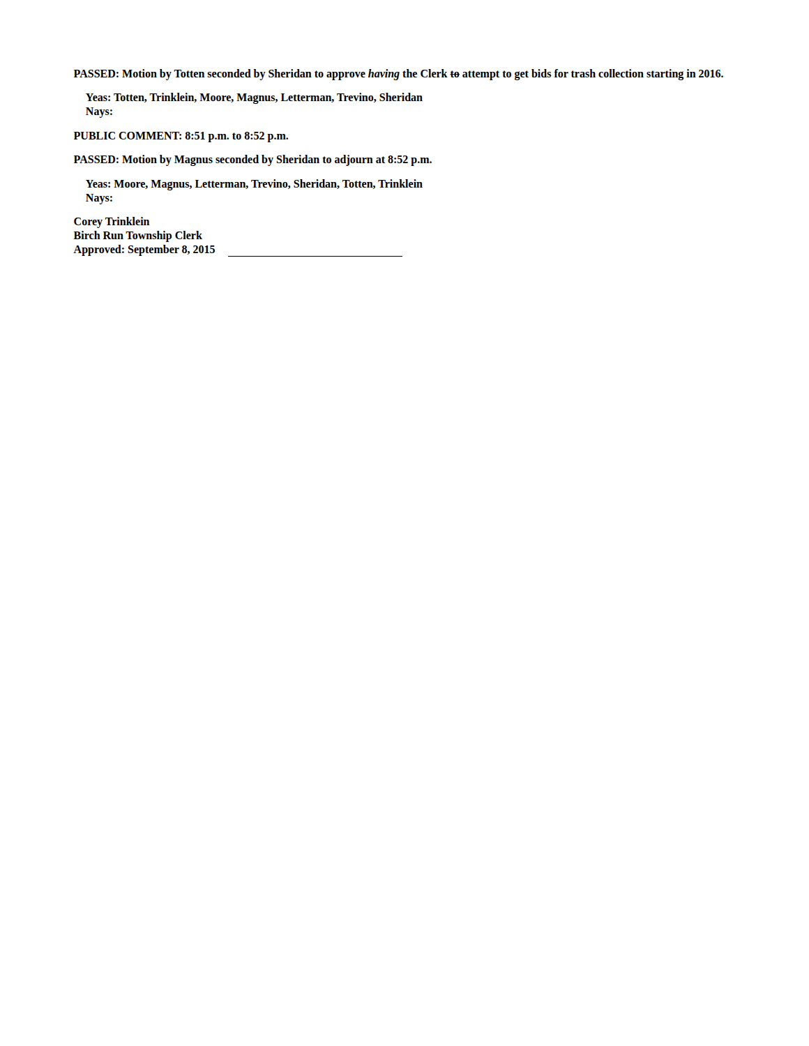PASSED: Motion by Totten seconded by Sheridan to approve having the Clerk to attempt to get bids for trash collection starting in 2016.
Yeas: Totten, Trinklein, Moore, Magnus, Letterman, Trevino, Sheridan
Nays:
PUBLIC COMMENT: 8:51 p.m. to 8:52 p.m.
PASSED: Motion by Magnus seconded by Sheridan to adjourn at 8:52 p.m.
Yeas: Moore, Magnus, Letterman, Trevino, Sheridan, Totten, Trinklein
Nays:
Corey Trinklein
Birch Run Township Clerk
Approved: September 8, 2015